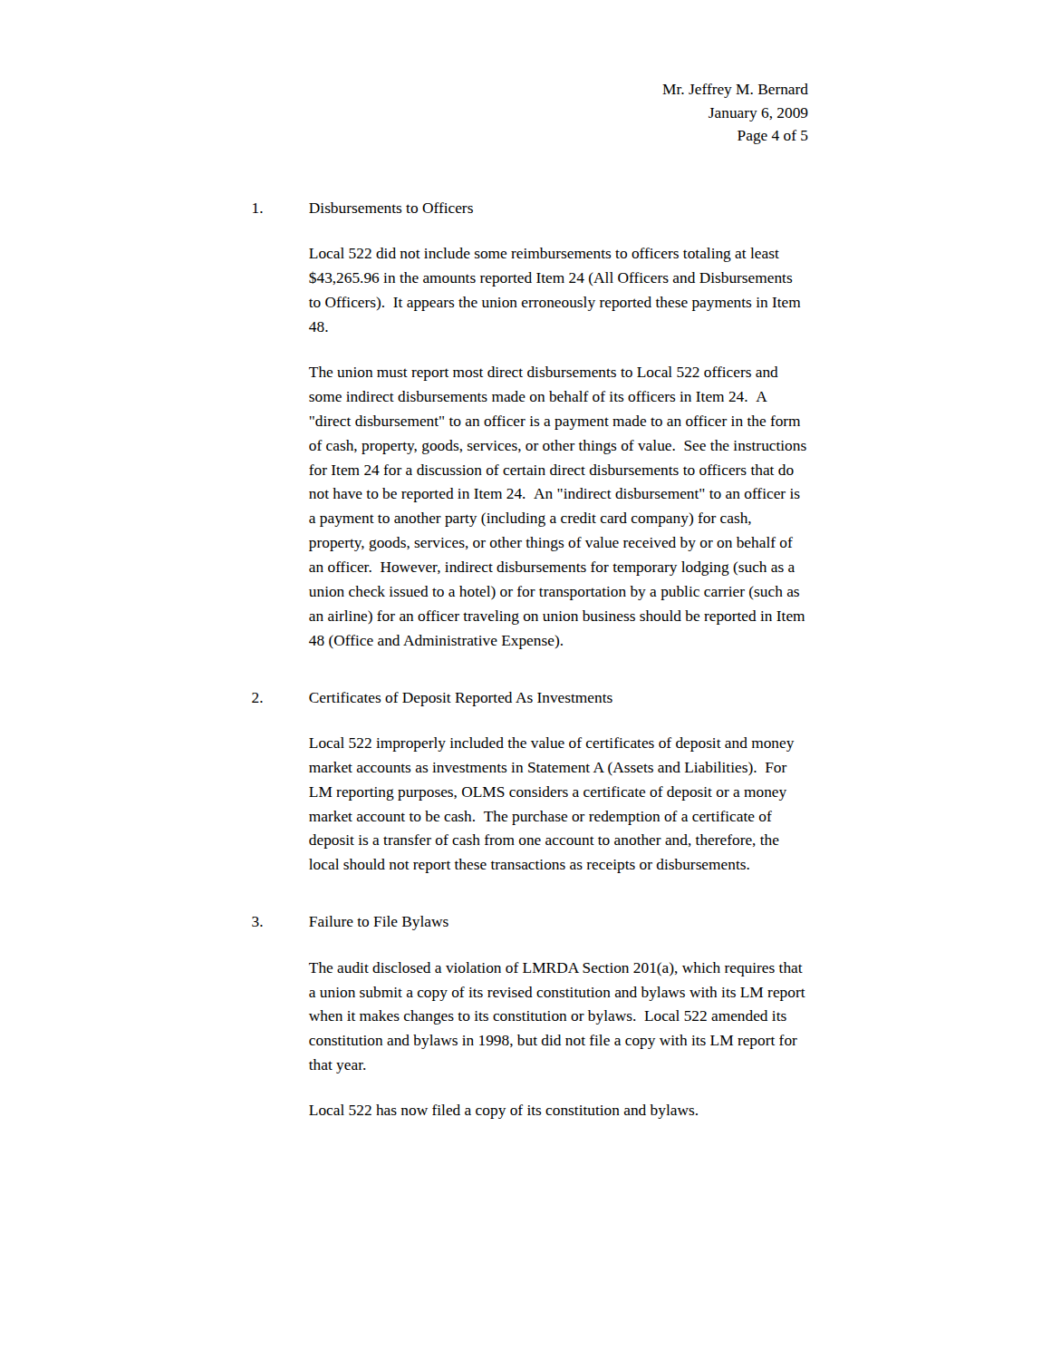Mr. Jeffrey M. Bernard
January 6, 2009
Page 4 of 5
Disbursements to Officers
Local 522 did not include some reimbursements to officers totaling at least $43,265.96 in the amounts reported Item 24 (All Officers and Disbursements to Officers). It appears the union erroneously reported these payments in Item 48.
The union must report most direct disbursements to Local 522 officers and some indirect disbursements made on behalf of its officers in Item 24. A "direct disbursement" to an officer is a payment made to an officer in the form of cash, property, goods, services, or other things of value. See the instructions for Item 24 for a discussion of certain direct disbursements to officers that do not have to be reported in Item 24. An "indirect disbursement" to an officer is a payment to another party (including a credit card company) for cash, property, goods, services, or other things of value received by or on behalf of an officer. However, indirect disbursements for temporary lodging (such as a union check issued to a hotel) or for transportation by a public carrier (such as an airline) for an officer traveling on union business should be reported in Item 48 (Office and Administrative Expense).
Certificates of Deposit Reported As Investments
Local 522 improperly included the value of certificates of deposit and money market accounts as investments in Statement A (Assets and Liabilities). For LM reporting purposes, OLMS considers a certificate of deposit or a money market account to be cash. The purchase or redemption of a certificate of deposit is a transfer of cash from one account to another and, therefore, the local should not report these transactions as receipts or disbursements.
Failure to File Bylaws
The audit disclosed a violation of LMRDA Section 201(a), which requires that a union submit a copy of its revised constitution and bylaws with its LM report when it makes changes to its constitution or bylaws. Local 522 amended its constitution and bylaws in 1998, but did not file a copy with its LM report for that year.
Local 522 has now filed a copy of its constitution and bylaws.